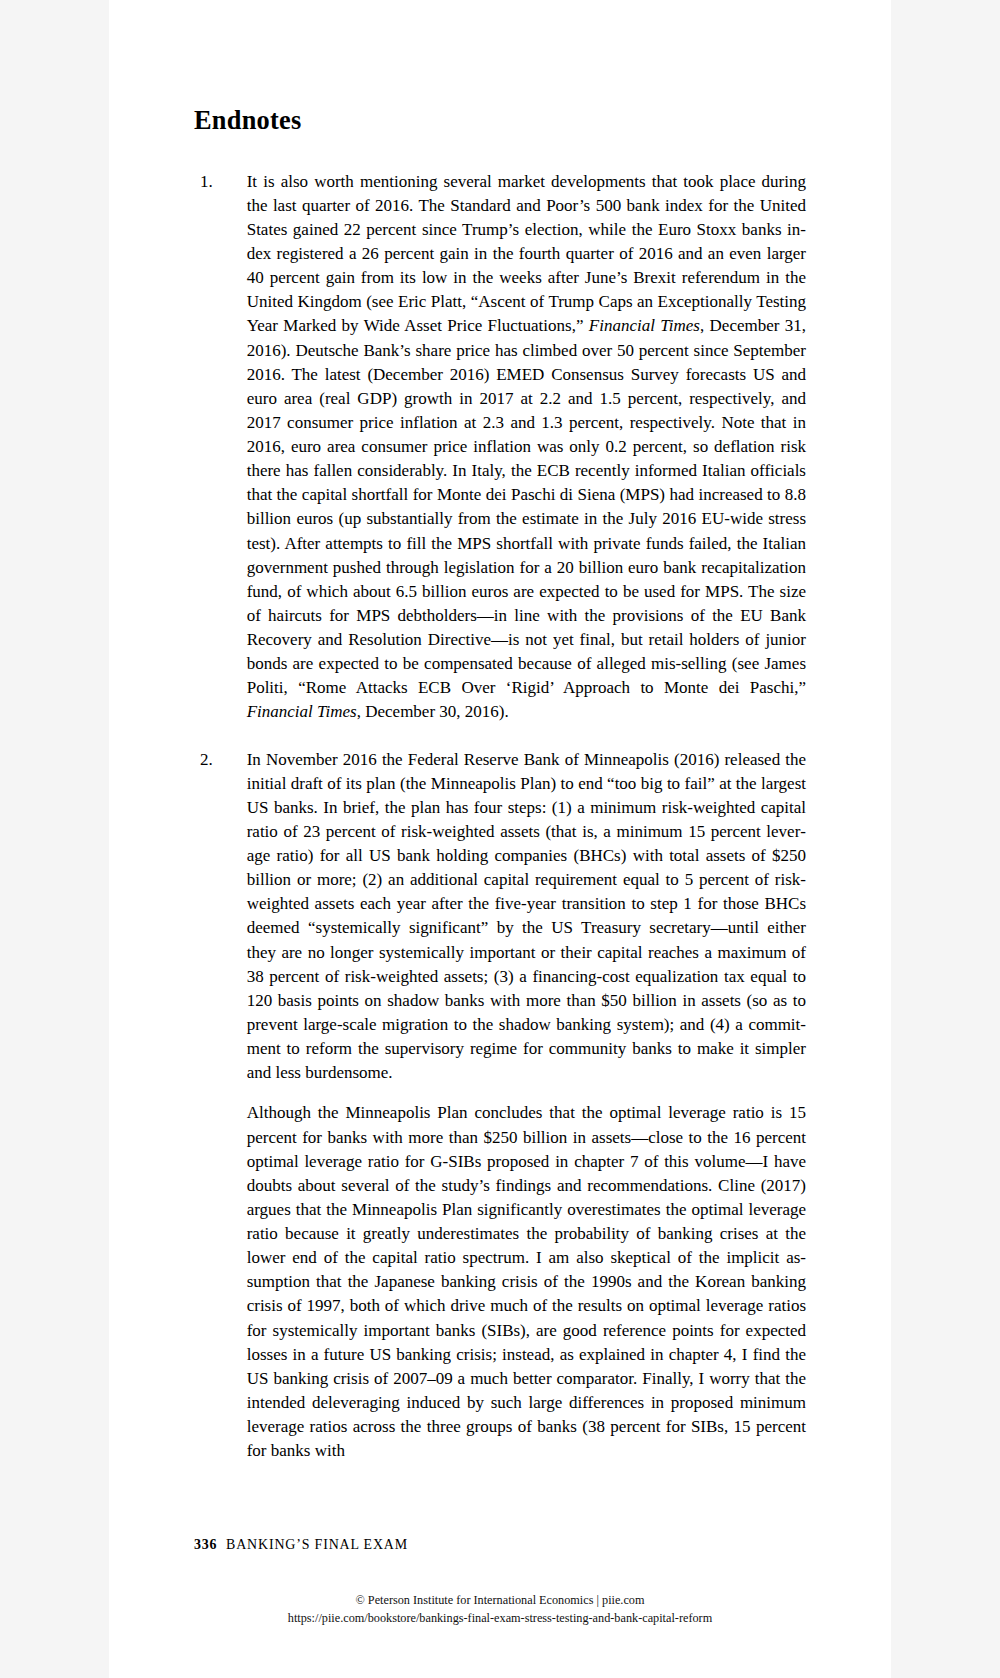Endnotes
It is also worth mentioning several market developments that took place during the last quarter of 2016. The Standard and Poor’s 500 bank index for the United States gained 22 percent since Trump’s election, while the Euro Stoxx banks index registered a 26 percent gain in the fourth quarter of 2016 and an even larger 40 percent gain from its low in the weeks after June’s Brexit referendum in the United Kingdom (see Eric Platt, “Ascent of Trump Caps an Exceptionally Testing Year Marked by Wide Asset Price Fluctuations,” Financial Times, December 31, 2016). Deutsche Bank’s share price has climbed over 50 percent since September 2016. The latest (December 2016) EMED Consensus Survey forecasts US and euro area (real GDP) growth in 2017 at 2.2 and 1.5 percent, respectively, and 2017 consumer price inflation at 2.3 and 1.3 percent, respectively. Note that in 2016, euro area consumer price inflation was only 0.2 percent, so deflation risk there has fallen considerably. In Italy, the ECB recently informed Italian officials that the capital shortfall for Monte dei Paschi di Siena (MPS) had increased to 8.8 billion euros (up substantially from the estimate in the July 2016 EU-wide stress test). After attempts to fill the MPS shortfall with private funds failed, the Italian government pushed through legislation for a 20 billion euro bank recapitalization fund, of which about 6.5 billion euros are expected to be used for MPS. The size of haircuts for MPS debtholders—in line with the provisions of the EU Bank Recovery and Resolution Directive—is not yet final, but retail holders of junior bonds are expected to be compensated because of alleged mis-selling (see James Politi, “Rome Attacks ECB Over ‘Rigid’ Approach to Monte dei Paschi,” Financial Times, December 30, 2016).
In November 2016 the Federal Reserve Bank of Minneapolis (2016) released the initial draft of its plan (the Minneapolis Plan) to end “too big to fail” at the largest US banks. In brief, the plan has four steps: (1) a minimum risk-weighted capital ratio of 23 percent of risk-weighted assets (that is, a minimum 15 percent leverage ratio) for all US bank holding companies (BHCs) with total assets of $250 billion or more; (2) an additional capital requirement equal to 5 percent of risk-weighted assets each year after the five-year transition to step 1 for those BHCs deemed “systemically significant” by the US Treasury secretary—until either they are no longer systemically important or their capital reaches a maximum of 38 percent of risk-weighted assets; (3) a financing-cost equalization tax equal to 120 basis points on shadow banks with more than $50 billion in assets (so as to prevent large-scale migration to the shadow banking system); and (4) a commitment to reform the supervisory regime for community banks to make it simpler and less burdensome.
Although the Minneapolis Plan concludes that the optimal leverage ratio is 15 percent for banks with more than $250 billion in assets—close to the 16 percent optimal leverage ratio for G-SIBs proposed in chapter 7 of this volume—I have doubts about several of the study’s findings and recommendations. Cline (2017) argues that the Minneapolis Plan significantly overestimates the optimal leverage ratio because it greatly underestimates the probability of banking crises at the lower end of the capital ratio spectrum. I am also skeptical of the implicit assumption that the Japanese banking crisis of the 1990s and the Korean banking crisis of 1997, both of which drive much of the results on optimal leverage ratios for systemically important banks (SIBs), are good reference points for expected losses in a future US banking crisis; instead, as explained in chapter 4, I find the US banking crisis of 2007–09 a much better comparator. Finally, I worry that the intended deleveraging induced by such large differences in proposed minimum leverage ratios across the three groups of banks (38 percent for SIBs, 15 percent for banks with
336 Banking’s Final Exam
© Peterson Institute for International Economics | piie.com
https://piie.com/bookstore/bankings-final-exam-stress-testing-and-bank-capital-reform